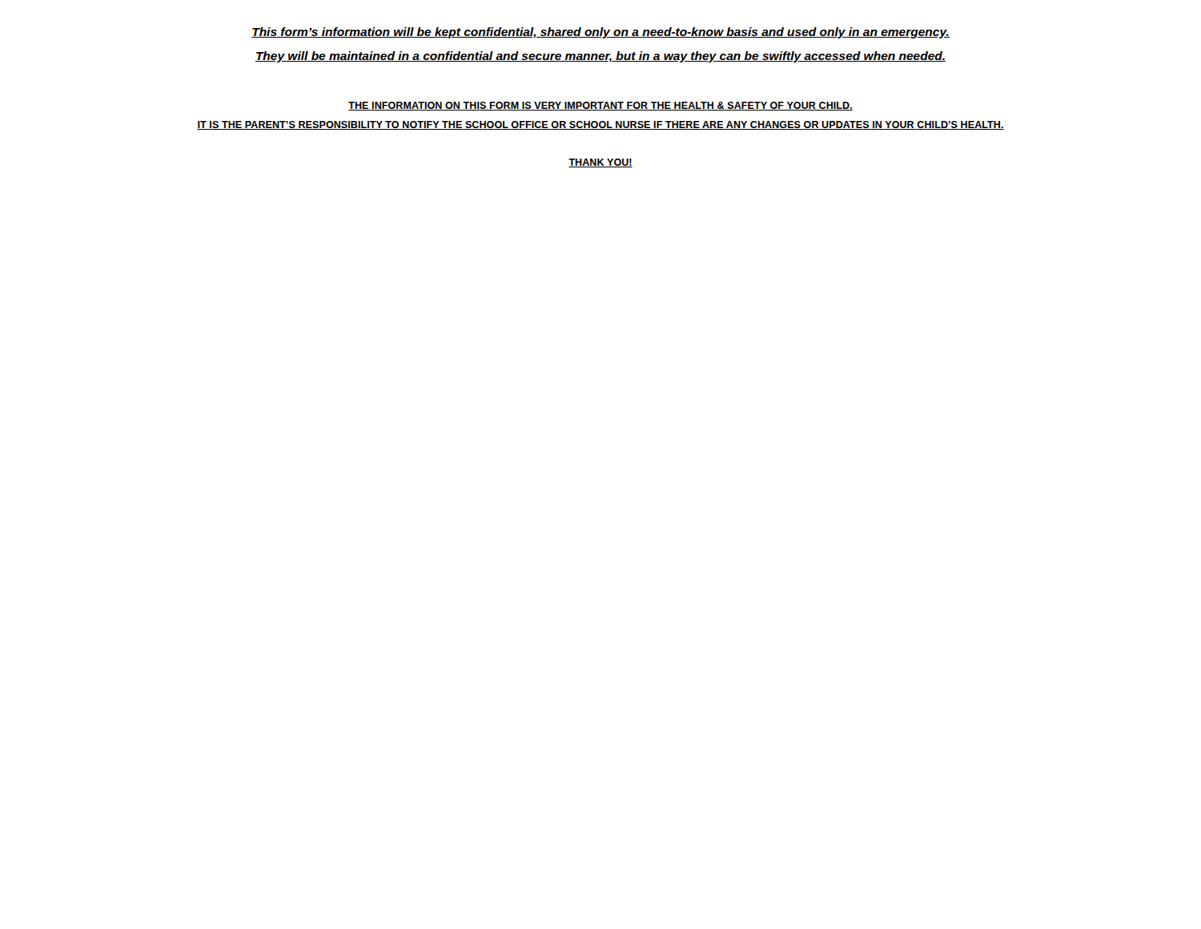This form’s information will be kept confidential, shared only on a need-to-know basis and used only in an emergency.
They will be maintained in a confidential and secure manner, but in a way they can be swiftly accessed when needed.
THE INFORMATION ON THIS FORM IS VERY IMPORTANT FOR THE HEALTH & SAFETY OF YOUR CHILD.
IT IS THE PARENT’S RESPONSIBILITY TO NOTIFY THE SCHOOL OFFICE OR SCHOOL NURSE IF THERE ARE ANY CHANGES OR UPDATES IN YOUR CHILD’S HEALTH.
THANK YOU!